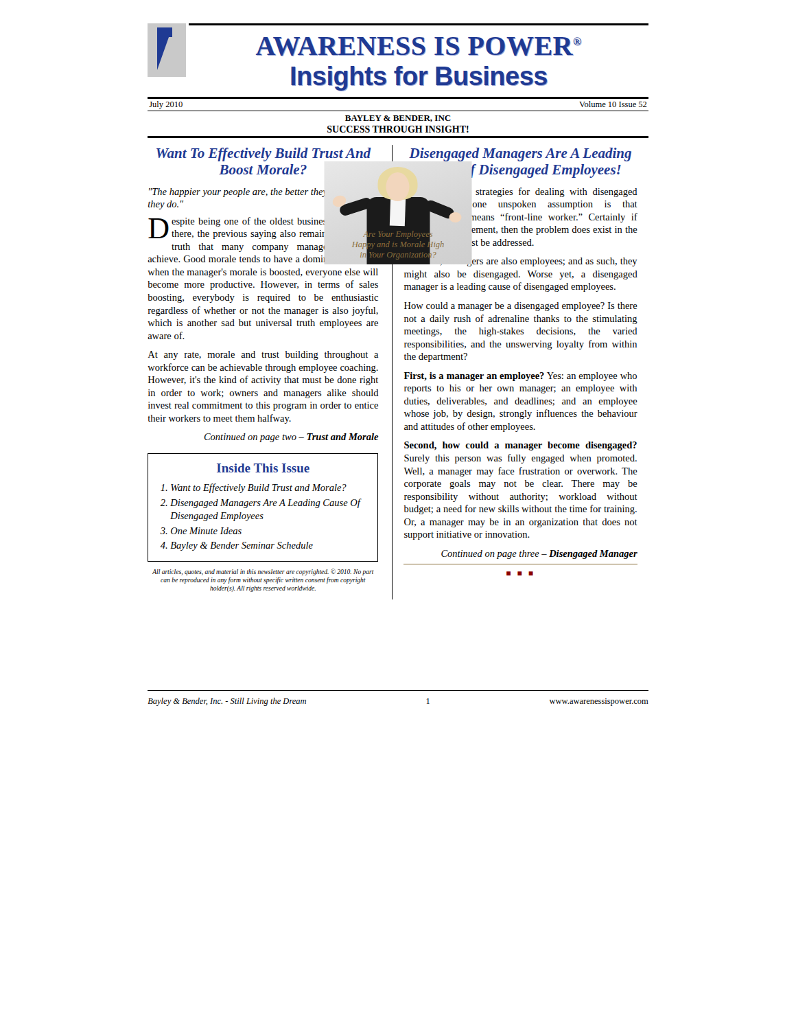AWARENESS IS POWER®
Insights for Business
July 2010 Volume 10 Issue 52
BAYLEY & BENDER, INC
SUCCESS THROUGH INSIGHT!
Want To Effectively Build Trust And Boost Morale?
"The happier your people are, the better they are at what they do."
Despite being one of the oldest business clichés out there, the previous saying also remains a universal truth that many company managers want to achieve. Good morale tends to have a domino effect, and when the manager's morale is boosted, everyone else will become more productive. However, in terms of sales boosting, everybody is required to be enthusiastic regardless of whether or not the manager is also joyful, which is another sad but universal truth employees are aware of.
At any rate, morale and trust building throughout a workforce can be achievable through employee coaching. However, it's the kind of activity that must be done right in order to work; owners and managers alike should invest real commitment to this program in order to entice their workers to meet them halfway.
Continued on page two – Trust and Morale
Inside This Issue
Want to Effectively Build Trust and Morale?
Disengaged Managers Are A Leading Cause Of Disengaged Employees
One Minute Ideas
Bayley & Bender Seminar Schedule
All articles, quotes, and material in this newsletter are copyrighted. © 2010. No part can be reproduced in any form without specific written consent from copyright holder(s). All rights reserved worldwide.
Disengaged Managers Are A Leading Cause Of Disengaged Employees!
In developing strategies for dealing with disengaged employees, one unspoken assumption is that “employee” means “front-line worker.” Certainly if there is disengagement, then the problem does exist in the trenches, and must be addressed.
However, managers are also employees; and as such, they might also be disengaged. Worse yet, a disengaged manager is a leading cause of disengaged employees.
How could a manager be a disengaged employee? Is there not a daily rush of adrenaline thanks to the stimulating meetings, the high-stakes decisions, the varied responsibilities, and the unswerving loyalty from within the department?
First, is a manager an employee? Yes: an employee who reports to his or her own manager; an employee with duties, deliverables, and deadlines; and an employee whose job, by design, strongly influences the behaviour and attitudes of other employees.
Second, how could a manager become disengaged? Surely this person was fully engaged when promoted. Well, a manager may face frustration or overwork. The corporate goals may not be clear. There may be responsibility without authority; workload without budget; a need for new skills without the time for training. Or, a manager may be in an organization that does not support initiative or innovation.
Continued on page three – Disengaged Manager
■ ■ ■
Are Your Employees
Happy and is Morale High
in Your Organization?
Bayley & Bender, Inc. - Still Living the Dream 1 www.awarenessispower.com